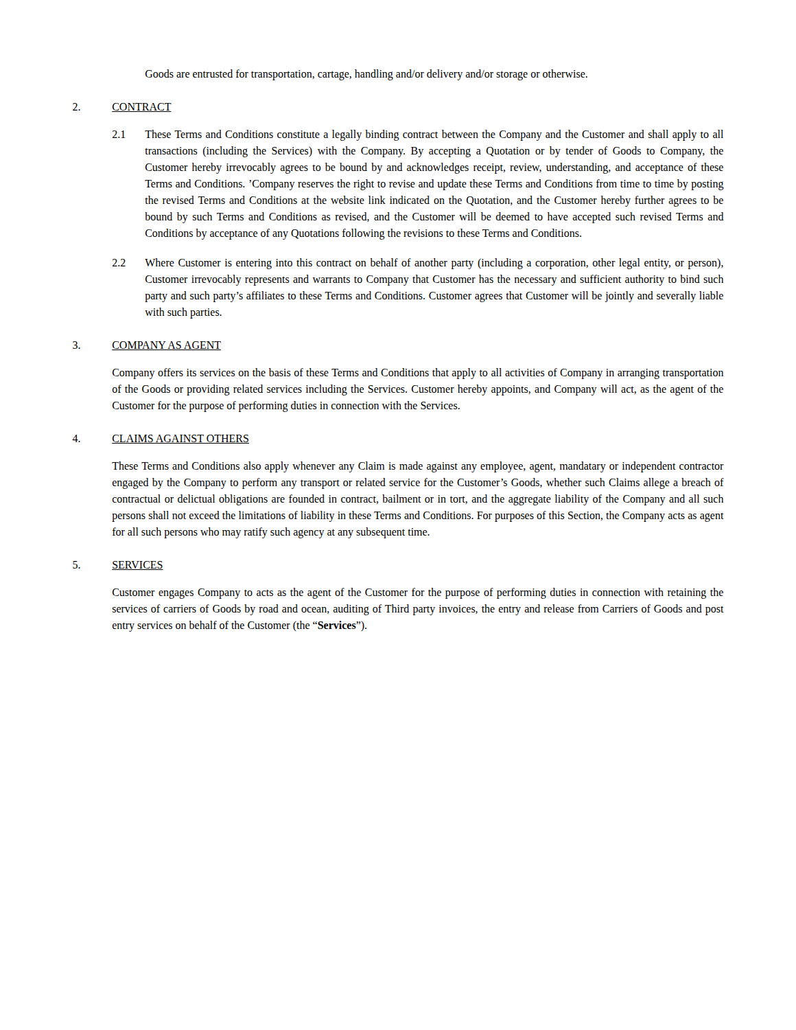Goods are entrusted for transportation, cartage, handling and/or delivery and/or storage or otherwise.
2. CONTRACT
2.1 These Terms and Conditions constitute a legally binding contract between the Company and the Customer and shall apply to all transactions (including the Services) with the Company. By accepting a Quotation or by tender of Goods to Company, the Customer hereby irrevocably agrees to be bound by and acknowledges receipt, review, understanding, and acceptance of these Terms and Conditions. ’Company reserves the right to revise and update these Terms and Conditions from time to time by posting the revised Terms and Conditions at the website link indicated on the Quotation, and the Customer hereby further agrees to be bound by such Terms and Conditions as revised, and the Customer will be deemed to have accepted such revised Terms and Conditions by acceptance of any Quotations following the revisions to these Terms and Conditions.
2.2 Where Customer is entering into this contract on behalf of another party (including a corporation, other legal entity, or person), Customer irrevocably represents and warrants to Company that Customer has the necessary and sufficient authority to bind such party and such party’s affiliates to these Terms and Conditions. Customer agrees that Customer will be jointly and severally liable with such parties.
3. COMPANY AS AGENT
Company offers its services on the basis of these Terms and Conditions that apply to all activities of Company in arranging transportation of the Goods or providing related services including the Services. Customer hereby appoints, and Company will act, as the agent of the Customer for the purpose of performing duties in connection with the Services.
4. CLAIMS AGAINST OTHERS
These Terms and Conditions also apply whenever any Claim is made against any employee, agent, mandatary or independent contractor engaged by the Company to perform any transport or related service for the Customer’s Goods, whether such Claims allege a breach of contractual or delictual obligations are founded in contract, bailment or in tort, and the aggregate liability of the Company and all such persons shall not exceed the limitations of liability in these Terms and Conditions. For purposes of this Section, the Company acts as agent for all such persons who may ratify such agency at any subsequent time.
5. SERVICES
Customer engages Company to acts as the agent of the Customer for the purpose of performing duties in connection with retaining the services of carriers of Goods by road and ocean, auditing of Third party invoices, the entry and release from Carriers of Goods and post entry services on behalf of the Customer (the “Services”).